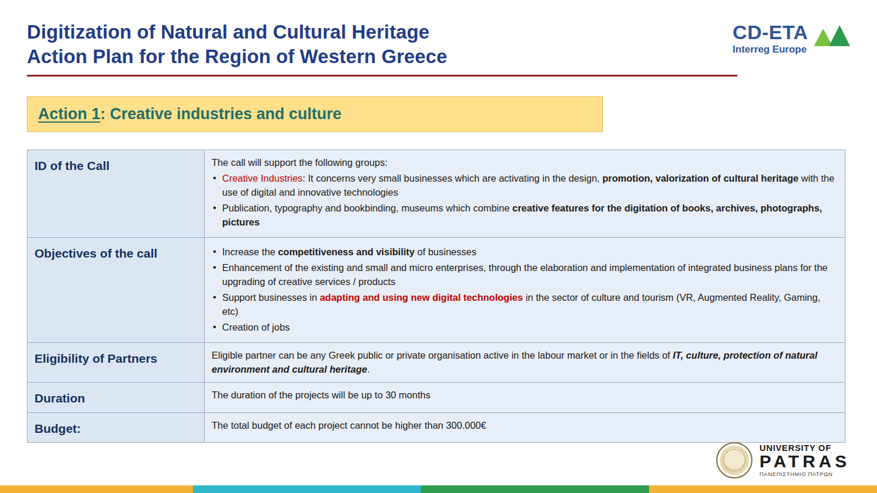Digitization of Natural and Cultural Heritage
Action Plan for the Region of Western Greece
CD-ETA
Interreg Europe
Action 1: Creative industries and culture
| ID of the Call | The call will support the following groups: Creative Industries : It concerns very small businesses which are activating in the design, promotion, valorization of cultural heritage with the use of digital and innovative technologies Publication, typography and bookbinding, museums which combine creative features for the digitation of books, archives, photographs, pictures |
| Objectives of the call | Increase the competitiveness and visibility of businesses Enhancement of the existing and small and micro enterprises, through the elaboration and implementation of integrated business plans for the upgrading of creative services / products Support businesses in adapting and using new digital technologies in the sector of culture and tourism (VR, Augmented Reality, Gaming, etc) Creation of jobs |
| Eligibility of Partners | Eligible partner can be any Greek public or private organisation active in the labour market or in the fields of IT, culture, protection of natural environment and cultural heritage . |
| Duration | The duration of the projects will be up to 30 months |
| Budget: | The total budget of each project cannot be higher than 300.000€ |
UNIVERSITY OF
PATRAS
ΠΑΝΕΠΙΣΤΗΜΙΟ ΠΑΤΡΩΝ